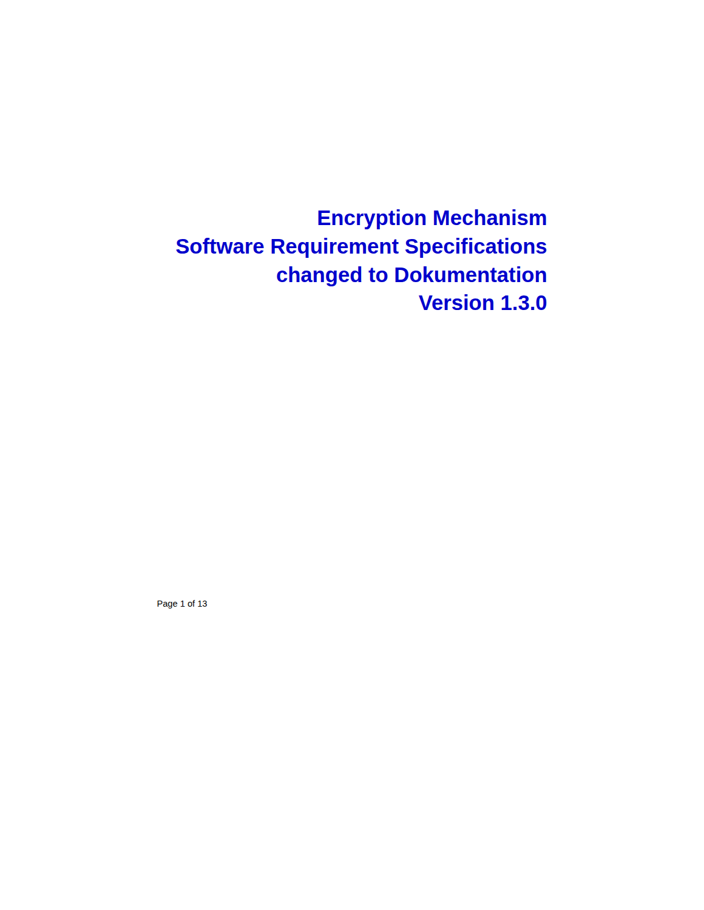Encryption Mechanism Software Requirement Specifications changed to Dokumentation Version 1.3.0
Page 1 of 13